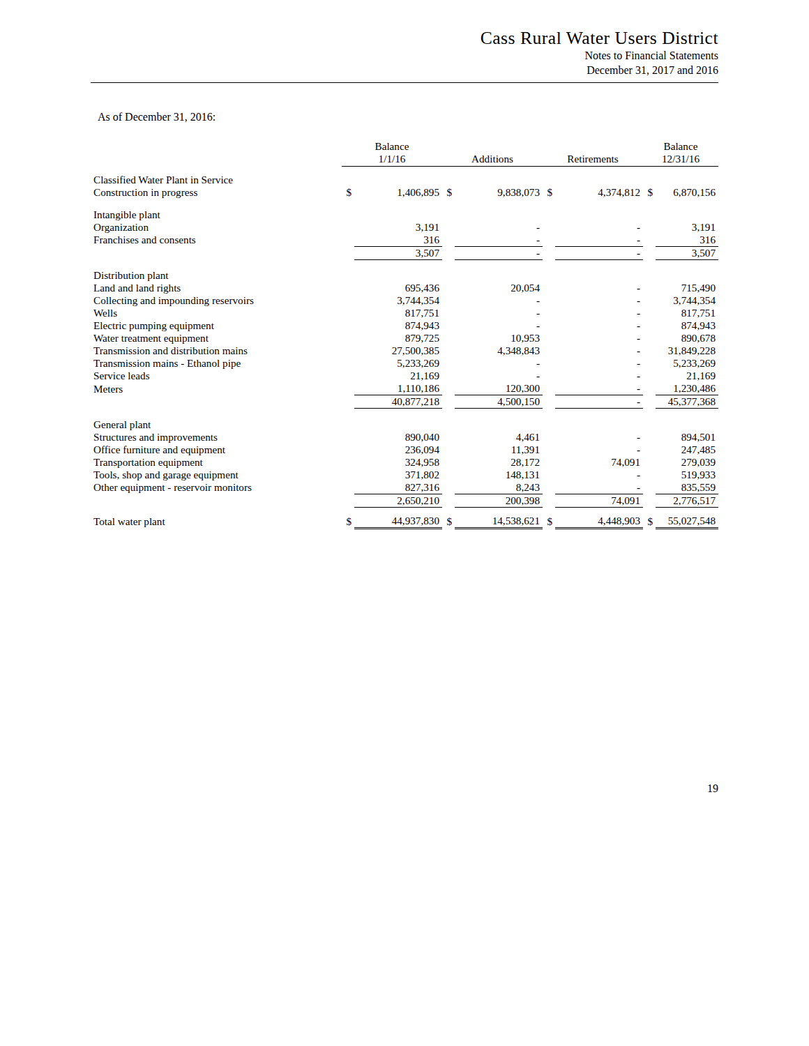Cass Rural Water Users District
Notes to Financial Statements
December 31, 2017 and 2016
As of December 31, 2016:
| | Balance 1/1/16 | Additions | Retirements | Balance 12/31/16 |
| --- | --- | --- | --- | --- |
| Classified Water Plant in Service | |
| Construction in progress | $ | 1,406,895 | $ | 9,838,073 | $ | 4,374,812 | $ | 6,870,156 |
| Intangible plant | |
| Organization | | 3,191 | | - | | - | | 3,191 |
| Franchises and consents | | 316 | | - | | - | | 316 |
| | | 3,507 | | - | | - | | 3,507 |
| Distribution plant | |
| Land and land rights | | 695,436 | | 20,054 | | - | | 715,490 |
| Collecting and impounding reservoirs | | 3,744,354 | | - | | - | | 3,744,354 |
| Wells | | 817,751 | | - | | - | | 817,751 |
| Electric pumping equipment | | 874,943 | | - | | - | | 874,943 |
| Water treatment equipment | | 879,725 | | 10,953 | | - | | 890,678 |
| Transmission and distribution mains | | 27,500,385 | | 4,348,843 | | - | | 31,849,228 |
| Transmission mains - Ethanol pipe | | 5,233,269 | | - | | - | | 5,233,269 |
| Service leads | | 21,169 | | - | | - | | 21,169 |
| Meters | | 1,110,186 | | 120,300 | | - | | 1,230,486 |
| | | 40,877,218 | | 4,500,150 | | - | | 45,377,368 |
| General plant | |
| Structures and improvements | | 890,040 | | 4,461 | | - | | 894,501 |
| Office furniture and equipment | | 236,094 | | 11,391 | | - | | 247,485 |
| Transportation equipment | | 324,958 | | 28,172 | | 74,091 | | 279,039 |
| Tools, shop and garage equipment | | 371,802 | | 148,131 | | - | | 519,933 |
| Other equipment - reservoir monitors | | 827,316 | | 8,243 | | - | | 835,559 |
| | | 2,650,210 | | 200,398 | | 74,091 | | 2,776,517 |
| Total water plant | $ | 44,937,830 | $ | 14,538,621 | $ | 4,448,903 | $ | 55,027,548 |
19